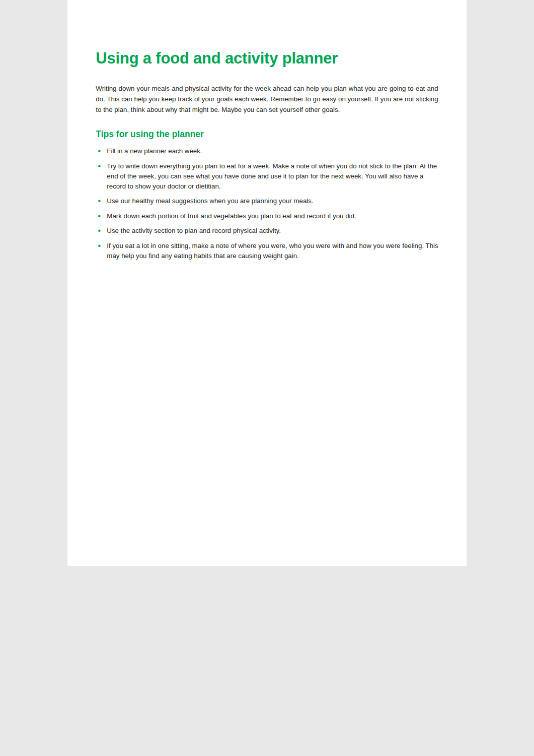Using a food and activity planner
Writing down your meals and physical activity for the week ahead can help you plan what you are going to eat and do. This can help you keep track of your goals each week. Remember to go easy on yourself. If you are not sticking to the plan, think about why that might be. Maybe you can set yourself other goals.
Tips for using the planner
Fill in a new planner each week.
Try to write down everything you plan to eat for a week. Make a note of when you do not stick to the plan. At the end of the week, you can see what you have done and use it to plan for the next week. You will also have a record to show your doctor or dietitian.
Use our healthy meal suggestions when you are planning your meals.
Mark down each portion of fruit and vegetables you plan to eat and record if you did.
Use the activity section to plan and record physical activity.
If you eat a lot in one sitting, make a note of where you were, who you were with and how you were feeling. This may help you find any eating habits that are causing weight gain.